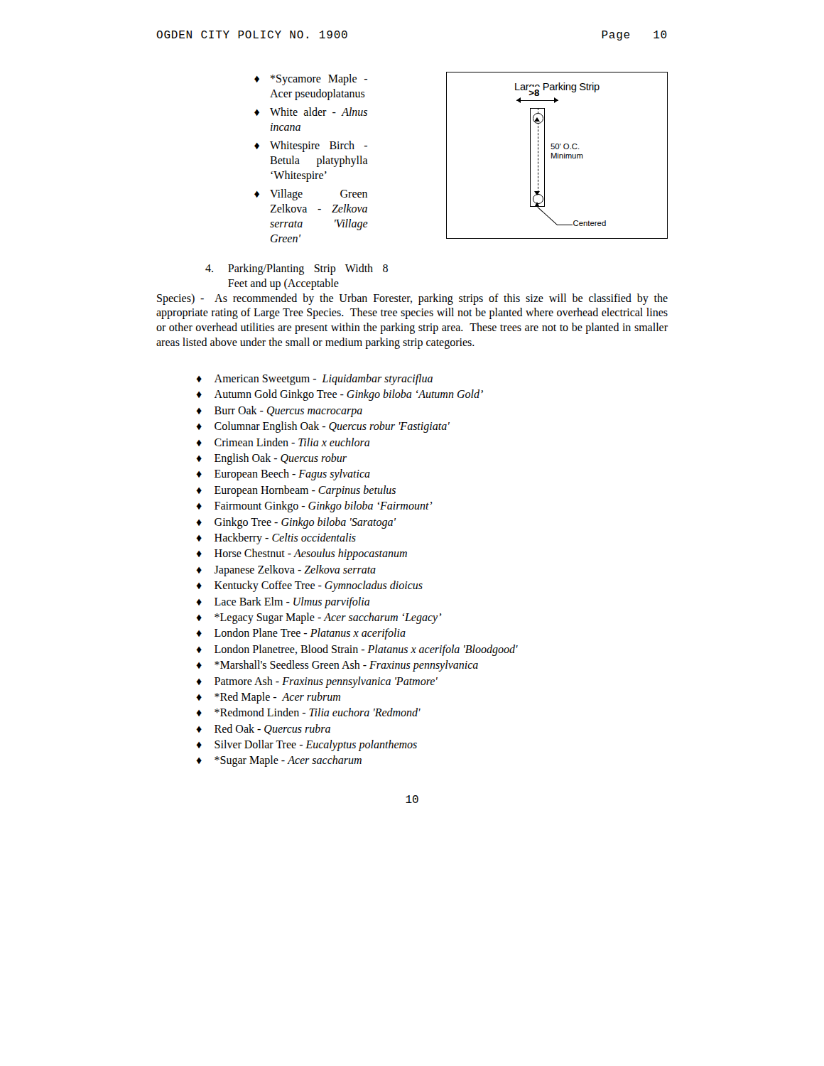OGDEN CITY POLICY NO. 1900 Page 10
*Sycamore Maple - Acer pseudoplatanus
White alder - Alnus incana
Whitespire Birch - Betula platyphylla ‘Whitespire’
Village Green Zelkova - Zelkova serrata 'Village Green'
Large Parking Strip
>8
50' O.C.
Minimum
Centered
4.
Parking/Planting Strip Width 8 Feet and up (Acceptable
Species) - As recommended by the Urban Forester, parking strips of this size will be classified by the appropriate rating of Large Tree Species. These tree species will not be planted where overhead electrical lines or other overhead utilities are present within the parking strip area. These trees are not to be planted in smaller areas listed above under the small or medium parking strip categories.
American Sweetgum - Liquidambar styraciflua
Autumn Gold Ginkgo Tree - Ginkgo biloba ‘Autumn Gold’
Burr Oak - Quercus macrocarpa
Columnar English Oak - Quercus robur 'Fastigiata'
Crimean Linden - Tilia x euchlora
English Oak - Quercus robur
European Beech - Fagus sylvatica
European Hornbeam - Carpinus betulus
Fairmount Ginkgo - Ginkgo biloba ‘Fairmount’
Ginkgo Tree - Ginkgo biloba 'Saratoga'
Hackberry - Celtis occidentalis
Horse Chestnut - Aesoulus hippocastanum
Japanese Zelkova - Zelkova serrata
Kentucky Coffee Tree - Gymnocladus dioicus
Lace Bark Elm - Ulmus parvifolia
*Legacy Sugar Maple - Acer saccharum ‘Legacy’
London Plane Tree - Platanus x acerifolia
London Planetree, Blood Strain - Platanus x acerifola 'Bloodgood'
*Marshall's Seedless Green Ash - Fraxinus pennsylvanica
Patmore Ash - Fraxinus pennsylvanica 'Patmore'
*Red Maple - Acer rubrum
*Redmond Linden - Tilia euchora 'Redmond'
Red Oak - Quercus rubra
Silver Dollar Tree - Eucalyptus polanthemos
*Sugar Maple - Acer saccharum
10